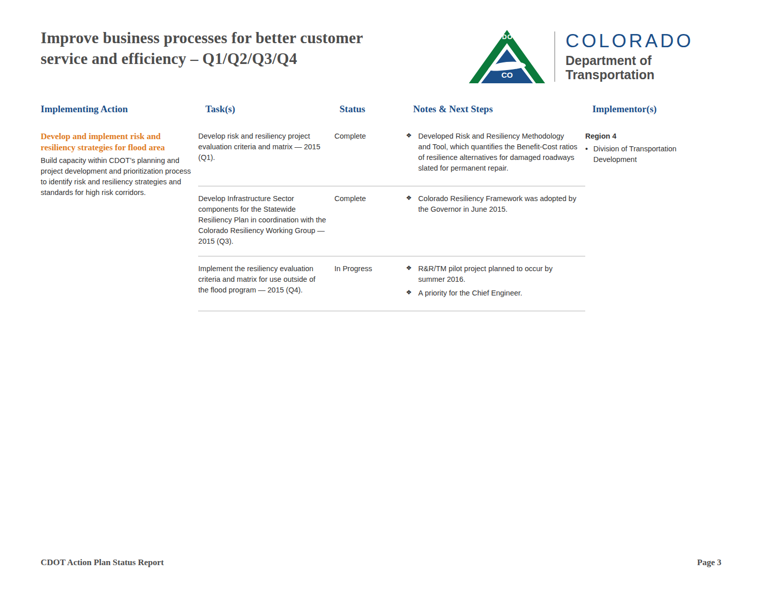Improve business processes for better customer service and efficiency – Q1/Q2/Q3/Q4
CDOT
CO
™
COLORADO Department of
Transportation
| Implementing Action | Task(s) | Status | Notes & Next Steps | Implementor(s) |
| --- | --- | --- | --- | --- |
| Develop and implement risk and resiliency strategies for flood area Build capacity within CDOT’s planning and project development and prioritization process to identify risk and resiliency strategies and standards for high risk corridors. | Develop risk and resiliency project evaluation criteria and matrix — 2015 (Q1). | Complete | Developed Risk and Resiliency Methodology and Tool, which quantifies the Benefit-Cost ratios of resilience alternatives for damaged roadways slated for permanent repair. | Region 4 Division of Transportation Development |
| Develop Infrastructure Sector components for the Statewide Resiliency Plan in coordination with the Colorado Resiliency Working Group — 2015 (Q3). | Complete | Colorado Resiliency Framework was adopted by the Governor in June 2015. |
| Implement the resiliency evaluation criteria and matrix for use outside of the flood program — 2015 (Q4). | In Progress | R&R/TM pilot project planned to occur by summer 2016. A priority for the Chief Engineer. |
CDOT Action Plan Status Report Page 3